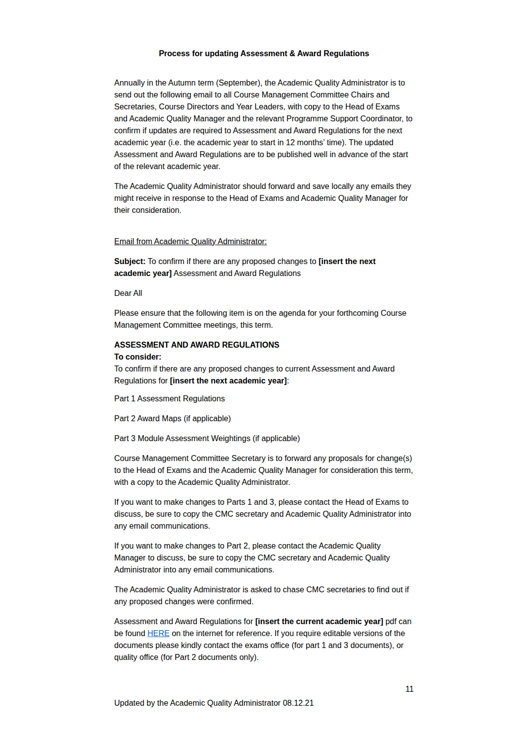Process for updating Assessment & Award Regulations
Annually in the Autumn term (September), the Academic Quality Administrator is to send out the following email to all Course Management Committee Chairs and Secretaries, Course Directors and Year Leaders, with copy to the Head of Exams and Academic Quality Manager and the relevant Programme Support Coordinator, to confirm if updates are required to Assessment and Award Regulations for the next academic year (i.e. the academic year to start in 12 months’ time). The updated Assessment and Award Regulations are to be published well in advance of the start of the relevant academic year.
The Academic Quality Administrator should forward and save locally any emails they might receive in response to the Head of Exams and Academic Quality Manager for their consideration.
Email from Academic Quality Administrator:
Subject: To confirm if there are any proposed changes to [insert the next academic year] Assessment and Award Regulations
Dear All
Please ensure that the following item is on the agenda for your forthcoming Course Management Committee meetings, this term.
ASSESSMENT AND AWARD REGULATIONS
To consider:
To confirm if there are any proposed changes to current Assessment and Award Regulations for [insert the next academic year]:
Part 1 Assessment Regulations
Part 2 Award Maps (if applicable)
Part 3 Module Assessment Weightings (if applicable)
Course Management Committee Secretary is to forward any proposals for change(s) to the Head of Exams and the Academic Quality Manager for consideration this term, with a copy to the Academic Quality Administrator.
If you want to make changes to Parts 1 and 3, please contact the Head of Exams to discuss, be sure to copy the CMC secretary and Academic Quality Administrator into any email communications.
If you want to make changes to Part 2, please contact the Academic Quality Manager to discuss, be sure to copy the CMC secretary and Academic Quality Administrator into any email communications.
The Academic Quality Administrator is asked to chase CMC secretaries to find out if any proposed changes were confirmed.
Assessment and Award Regulations for [insert the current academic year] pdf can be found HERE on the internet for reference. If you require editable versions of the documents please kindly contact the exams office (for part 1 and 3 documents), or quality office (for Part 2 documents only).
11
Updated by the Academic Quality Administrator 08.12.21